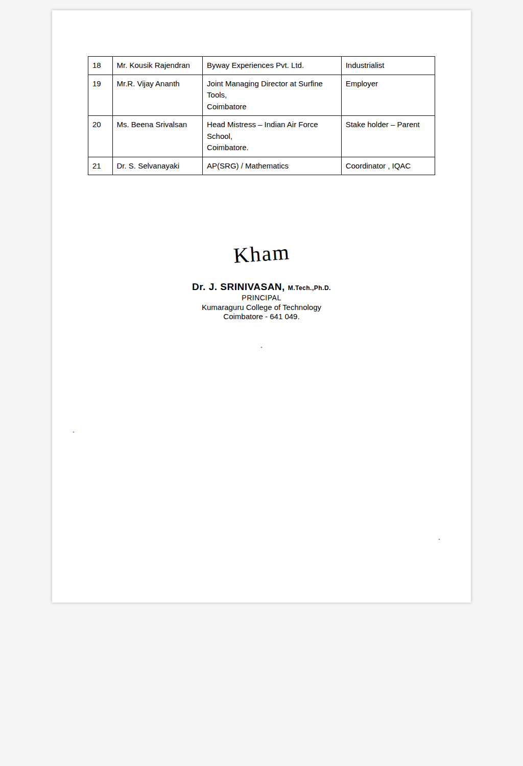| 18 | Mr. Kousik Rajendran | Byway Experiences Pvt. Ltd. | Industrialist |
| 19 | Mr.R. Vijay Ananth | Joint Managing Director at Surfine Tools, Coimbatore | Employer |
| 20 | Ms. Beena Srivalsan | Head Mistress – Indian Air Force School, Coimbatore. | Stake holder – Parent |
| 21 | Dr. S. Selvanayaki | AP(SRG) / Mathematics | Coordinator , IQAC |
Kham
Dr. J. SRINIVASAN, M.Tech.,Ph.D.
PRINCIPAL
Kumaraguru College of Technology
Coimbatore - 641 049.
.
.
.